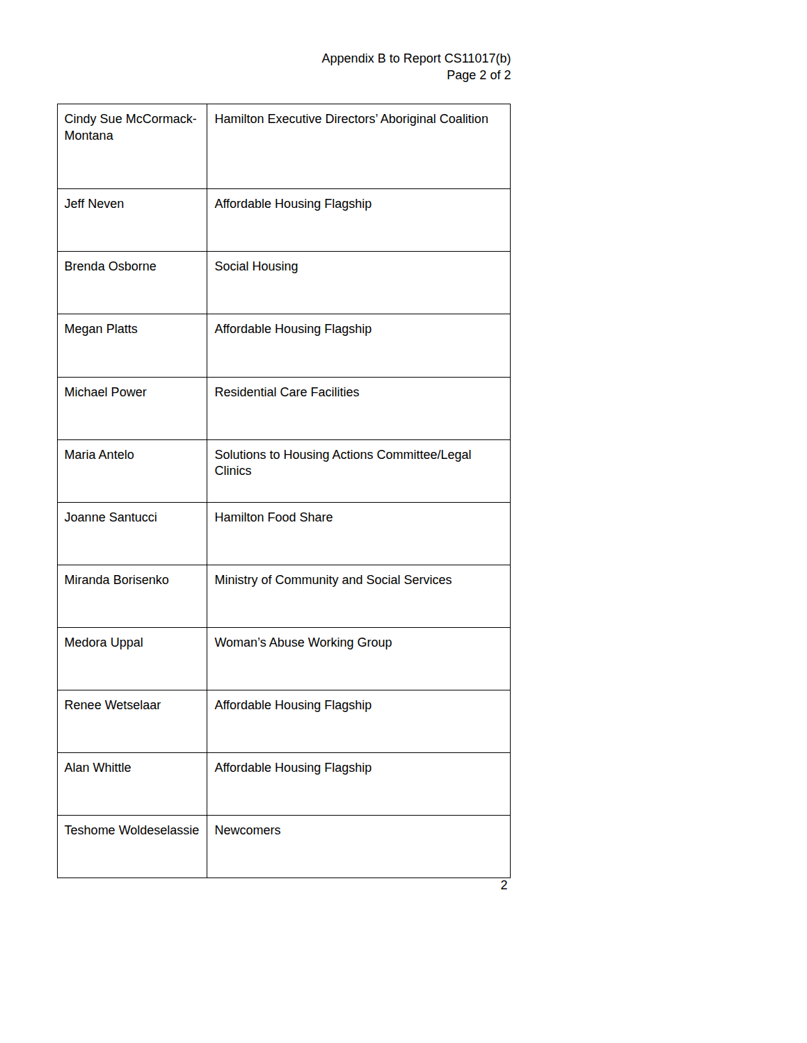Appendix B to Report CS11017(b)
Page 2 of 2
| Cindy Sue McCormack-Montana | Hamilton Executive Directors’ Aboriginal Coalition |
| Jeff Neven | Affordable Housing Flagship |
| Brenda Osborne | Social Housing |
| Megan Platts | Affordable Housing Flagship |
| Michael Power | Residential Care Facilities |
| Maria Antelo | Solutions to Housing Actions Committee/Legal Clinics |
| Joanne Santucci | Hamilton Food Share |
| Miranda Borisenko | Ministry of Community and Social Services |
| Medora Uppal | Woman’s Abuse Working Group |
| Renee Wetselaar | Affordable Housing Flagship |
| Alan Whittle | Affordable Housing Flagship |
| Teshome Woldeselassie | Newcomers |
2